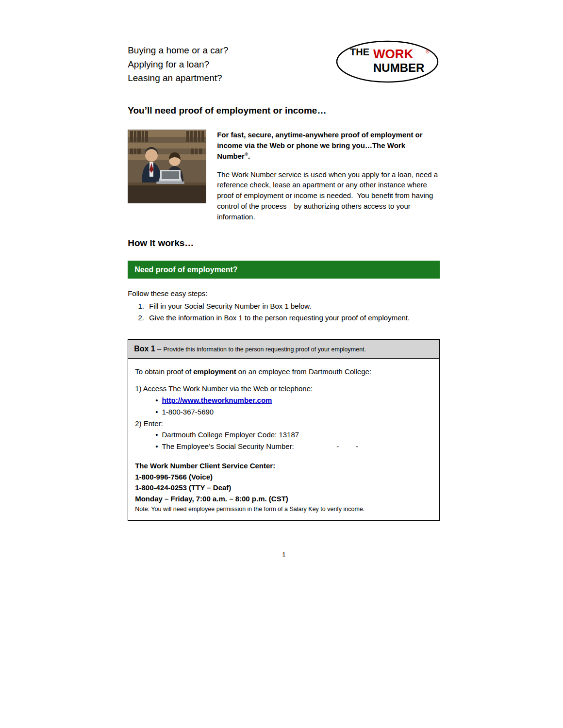Buying a home or a car?
Applying for a loan?
Leasing an apartment?
THE WORK ® NUMBER
You’ll need proof of employment or income…
For fast, secure, anytime-anywhere proof of employment or income via the Web or phone we bring you…The Work Number®.
The Work Number service is used when you apply for a loan, need a reference check, lease an apartment or any other instance where proof of employment or income is needed. You benefit from having control of the process—by authorizing others access to your information.
How it works…
Need proof of employment?
Follow these easy steps:
Fill in your Social Security Number in Box 1 below.
Give the information in Box 1 to the person requesting your proof of employment.
Box 1 – Provide this information to the person requesting proof of your employment.
To obtain proof of employment on an employee from Dartmouth College:
1) Access The Work Number via the Web or telephone:
http://www.theworknumber.com
1-800-367-5690
2) Enter:
Dartmouth College Employer Code: 13187
The Employee’s Social Security Number:--
The Work Number Client Service Center:
1-800-996-7566 (Voice)
1-800-424-0253 (TTY – Deaf)
Monday – Friday, 7:00 a.m. – 8:00 p.m. (CST)
Note: You will need employee permission in the form of a Salary Key to verify income.
1